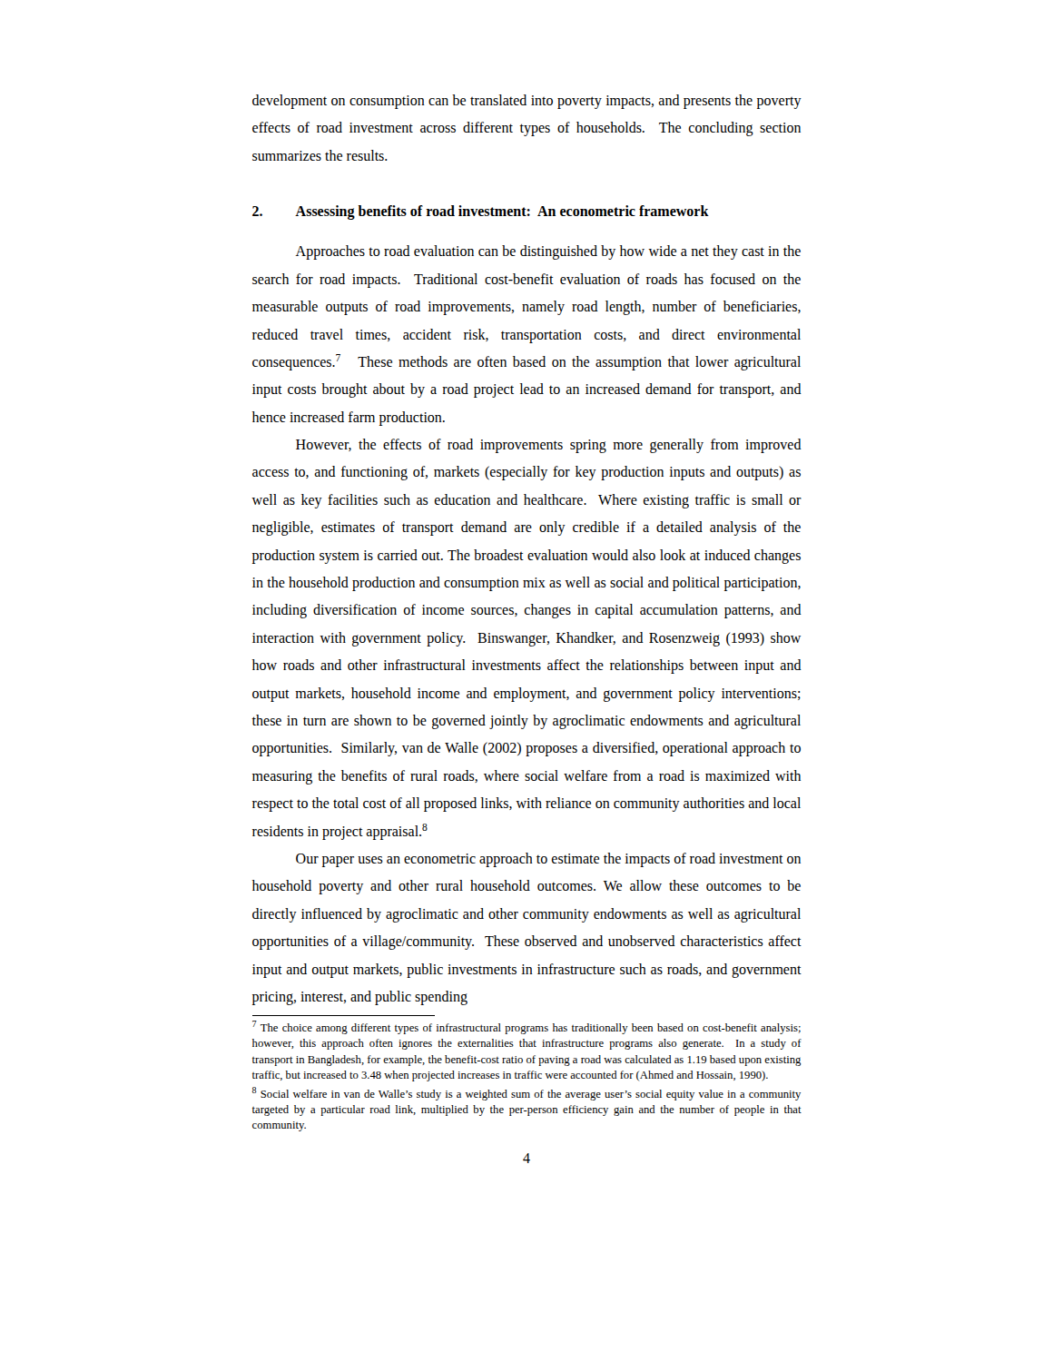development on consumption can be translated into poverty impacts, and presents the poverty effects of road investment across different types of households. The concluding section summarizes the results.
2. Assessing benefits of road investment: An econometric framework
Approaches to road evaluation can be distinguished by how wide a net they cast in the search for road impacts. Traditional cost-benefit evaluation of roads has focused on the measurable outputs of road improvements, namely road length, number of beneficiaries, reduced travel times, accident risk, transportation costs, and direct environmental consequences.7 These methods are often based on the assumption that lower agricultural input costs brought about by a road project lead to an increased demand for transport, and hence increased farm production.
However, the effects of road improvements spring more generally from improved access to, and functioning of, markets (especially for key production inputs and outputs) as well as key facilities such as education and healthcare. Where existing traffic is small or negligible, estimates of transport demand are only credible if a detailed analysis of the production system is carried out. The broadest evaluation would also look at induced changes in the household production and consumption mix as well as social and political participation, including diversification of income sources, changes in capital accumulation patterns, and interaction with government policy. Binswanger, Khandker, and Rosenzweig (1993) show how roads and other infrastructural investments affect the relationships between input and output markets, household income and employment, and government policy interventions; these in turn are shown to be governed jointly by agroclimatic endowments and agricultural opportunities. Similarly, van de Walle (2002) proposes a diversified, operational approach to measuring the benefits of rural roads, where social welfare from a road is maximized with respect to the total cost of all proposed links, with reliance on community authorities and local residents in project appraisal.8
Our paper uses an econometric approach to estimate the impacts of road investment on household poverty and other rural household outcomes. We allow these outcomes to be directly influenced by agroclimatic and other community endowments as well as agricultural opportunities of a village/community. These observed and unobserved characteristics affect input and output markets, public investments in infrastructure such as roads, and government pricing, interest, and public spending
7 The choice among different types of infrastructural programs has traditionally been based on cost-benefit analysis; however, this approach often ignores the externalities that infrastructure programs also generate. In a study of transport in Bangladesh, for example, the benefit-cost ratio of paving a road was calculated as 1.19 based upon existing traffic, but increased to 3.48 when projected increases in traffic were accounted for (Ahmed and Hossain, 1990).
8 Social welfare in van de Walle’s study is a weighted sum of the average user’s social equity value in a community targeted by a particular road link, multiplied by the per-person efficiency gain and the number of people in that community.
4